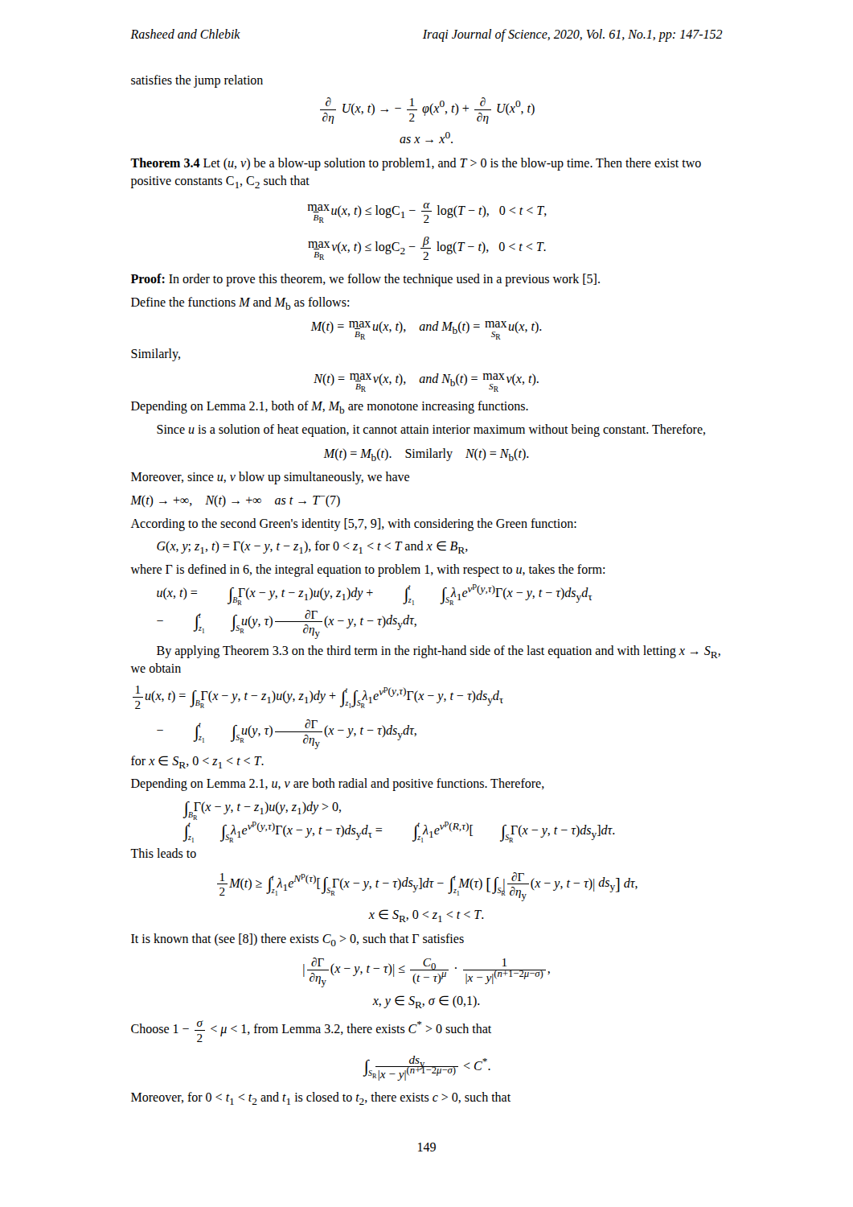Rasheed and Chlebik Iraqi Journal of Science, 2020, Vol. 61, No.1, pp: 147-152
satisfies the jump relation
∂∂η U(x, t) → − 12 φ(x0, t) + ∂∂η U(x0, t)
as x → x0.
Theorem 3.4 Let (u, v) be a blow-up solution to problem1, and T > 0 is the blow-up time. Then there exist two positive constants C1, C2 such that
max BR u(x, t) ≤ logC1 − α 2 log(T − t), 0 < t < T,
max BR v(x, t) ≤ logC2 − β 2 log(T − t), 0 < t < T.
Proof: In order to prove this theorem, we follow the technique used in a previous work [5].
Define the functions M and Mb as follows:
M(t) = max BR u(x, t), and Mb(t) = max SR u(x, t).
Similarly,
N(t) = max BR v(x, t), and Nb(t) = max SR v(x, t).
Depending on Lemma 2.1, both of M, Mb are monotone increasing functions.
Since u is a solution of heat equation, it cannot attain interior maximum without being constant. Therefore,
M(t) = Mb(t). Similarly N(t) = Nb(t).
Moreover, since u, v blow up simultaneously, we have
M(t) → +∞, N(t) → +∞ as t → T−(7)
According to the second Green's identity [5,7, 9], with considering the Green function:
G(x, y; z1, t) = Γ(x − y, t − z1), for 0 < z1 < t < T and x ∈ BR,
where Γ is defined in 6, the integral equation to problem 1, with respect to u, takes the form:
u(x, t) = ∫BR Γ(x − y, t − z1)u(y, z1)dy + ∫tz1 ∫SR λ1evp(y,τ)Γ(x − y, t − τ)dsydτ
− ∫tz1 ∫SR u(y, τ)∂Γ∂ηy(x − y, t − τ)dsydτ,
By applying Theorem 3.3 on the third term in the right-hand side of the last equation and with letting x → SR, we obtain
12 u(x, t) = ∫BR Γ(x − y, t − z1)u(y, z1)dy + ∫tz1 ∫SR λ1evp(y,τ)Γ(x − y, t − τ)dsydτ
− ∫tz1 ∫SR u(y, τ)∂Γ∂ηy(x − y, t − τ)dsydτ,
for x ∈ SR, 0 < z1 < t < T.
Depending on Lemma 2.1, u, v are both radial and positive functions. Therefore,
∫BR Γ(x − y, t − z1)u(y, z1)dy > 0,
∫tz1 ∫SR λ1evp(y,τ)Γ(x − y, t − τ)dsydτ = ∫tz1 λ1evp(R,τ)[∫SR Γ(x − y, t − τ)dsy]dτ.
This leads to
12 M(t) ≥ ∫tz1 λ1eNp(τ)[∫SR Γ(x − y, t − τ)dsy]dτ − ∫tz1 M(τ) [∫SR |∂Γ∂ηy(x − y, t − τ)| dsy] dτ,
x ∈ SR, 0 < z1 < t < T.
It is known that (see [8]) there exists C0 > 0, such that Γ satisfies
|∂Γ∂ηy(x − y, t − τ)| ≤ C0(t − τ)μ · 1|x − y|(n+1−2μ−σ),
x, y ∈ SR, σ ∈ (0,1).
Choose 1 − σ 2 < μ < 1, from Lemma 3.2, there exists C* > 0 such that
∫SR dsy|x − y|(n+1−2μ−σ) < C*.
Moreover, for 0 < t1 < t2 and t1 is closed to t2, there exists c > 0, such that
149